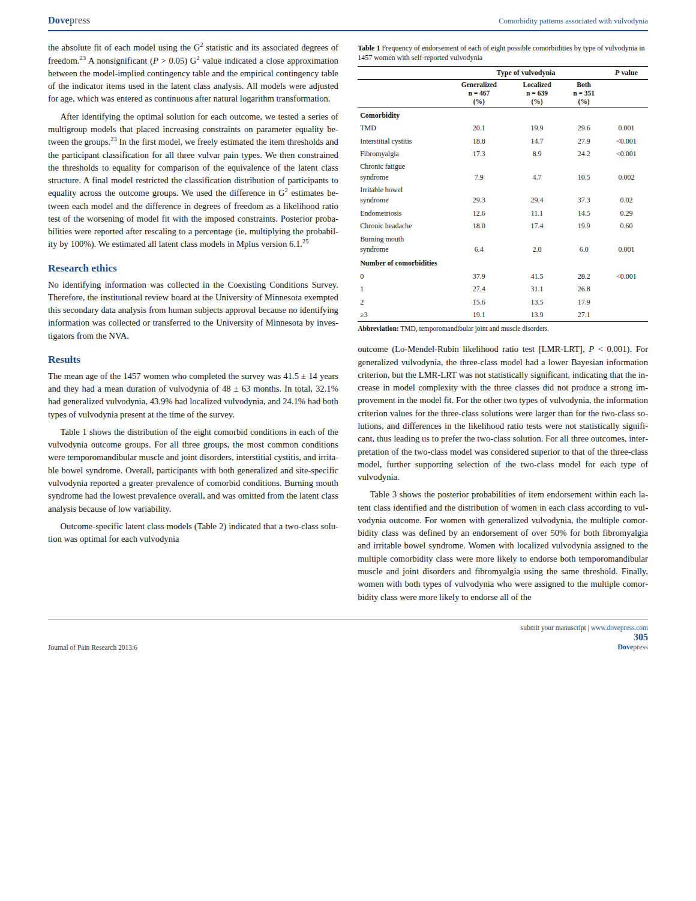Dovepress
Comorbidity patterns associated with vulvodynia
the absolute fit of each model using the G2 statistic and its associated degrees of freedom.23 A nonsignificant (P > 0.05) G2 value indicated a close approximation between the model-implied contingency table and the empirical contingency table of the indicator items used in the latent class analysis. All models were adjusted for age, which was entered as continuous after natural logarithm transformation.
After identifying the optimal solution for each outcome, we tested a series of multigroup models that placed increasing constraints on parameter equality between the groups.23 In the first model, we freely estimated the item thresholds and the participant classification for all three vulvar pain types. We then constrained the thresholds to equality for comparison of the equivalence of the latent class structure. A final model restricted the classification distribution of participants to equality across the outcome groups. We used the difference in G2 estimates between each model and the difference in degrees of freedom as a likelihood ratio test of the worsening of model fit with the imposed constraints. Posterior probabilities were reported after rescaling to a percentage (ie, multiplying the probability by 100%). We estimated all latent class models in Mplus version 6.1.25
Research ethics
No identifying information was collected in the Coexisting Conditions Survey. Therefore, the institutional review board at the University of Minnesota exempted this secondary data analysis from human subjects approval because no identifying information was collected or transferred to the University of Minnesota by investigators from the NVA.
Results
The mean age of the 1457 women who completed the survey was 41.5 ± 14 years and they had a mean duration of vulvodynia of 48 ± 63 months. In total, 32.1% had generalized vulvodynia, 43.9% had localized vulvodynia, and 24.1% had both types of vulvodynia present at the time of the survey.
Table 1 shows the distribution of the eight comorbid conditions in each of the vulvodynia outcome groups. For all three groups, the most common conditions were temporomandibular muscle and joint disorders, interstitial cystitis, and irritable bowel syndrome. Overall, participants with both generalized and site-specific vulvodynia reported a greater prevalence of comorbid conditions. Burning mouth syndrome had the lowest prevalence overall, and was omitted from the latent class analysis because of low variability.
Outcome-specific latent class models (Table 2) indicated that a two-class solution was optimal for each vulvodynia
Table 1 Frequency of endorsement of each of eight possible comorbidities by type of vulvodynia in 1457 women with self-reported vulvodynia
| | Type of vulvodynia | P value |
| --- | --- | --- |
| | Generalized n = 467 (%) | Localized n = 639 (%) | Both n = 351 (%) | |
| Comorbidity |
| TMD | 20.1 | 19.9 | 29.6 | 0.001 |
| Interstitial cystitis | 18.8 | 14.7 | 27.9 | <0.001 |
| Fibromyalgia | 17.3 | 8.9 | 24.2 | <0.001 |
| Chronic fatigue syndrome | 7.9 | 4.7 | 10.5 | 0.002 |
| Irritable bowel syndrome | 29.3 | 29.4 | 37.3 | 0.02 |
| Endometriosis | 12.6 | 11.1 | 14.5 | 0.29 |
| Chronic headache | 18.0 | 17.4 | 19.9 | 0.60 |
| Burning mouth syndrome | 6.4 | 2.0 | 6.0 | 0.001 |
| Number of comorbidities |
| 0 | 37.9 | 41.5 | 28.2 | <0.001 |
| 1 | 27.4 | 31.1 | 26.8 | |
| 2 | 15.6 | 13.5 | 17.9 | |
| ≥3 | 19.1 | 13.9 | 27.1 | |
Abbreviation: TMD, temporomandibular joint and muscle disorders.
outcome (Lo-Mendel-Rubin likelihood ratio test [LMR-LRT], P < 0.001). For generalized vulvodynia, the three-class model had a lower Bayesian information criterion, but the LMR-LRT was not statistically significant, indicating that the increase in model complexity with the three classes did not produce a strong improvement in the model fit. For the other two types of vulvodynia, the information criterion values for the three-class solutions were larger than for the two-class solutions, and differences in the likelihood ratio tests were not statistically significant, thus leading us to prefer the two-class solution. For all three outcomes, interpretation of the two-class model was considered superior to that of the three-class model, further supporting selection of the two-class model for each type of vulvodynia.
Table 3 shows the posterior probabilities of item endorsement within each latent class identified and the distribution of women in each class according to vulvodynia outcome. For women with generalized vulvodynia, the multiple comorbidity class was defined by an endorsement of over 50% for both fibromyalgia and irritable bowel syndrome. Women with localized vulvodynia assigned to the multiple comorbidity class were more likely to endorse both temporomandibular muscle and joint disorders and fibromyalgia using the same threshold. Finally, women with both types of vulvodynia who were assigned to the multiple comorbidity class were more likely to endorse all of the
Journal of Pain Research 2013:6
submit your manuscript | www.dovepress.com
305
Dovepress